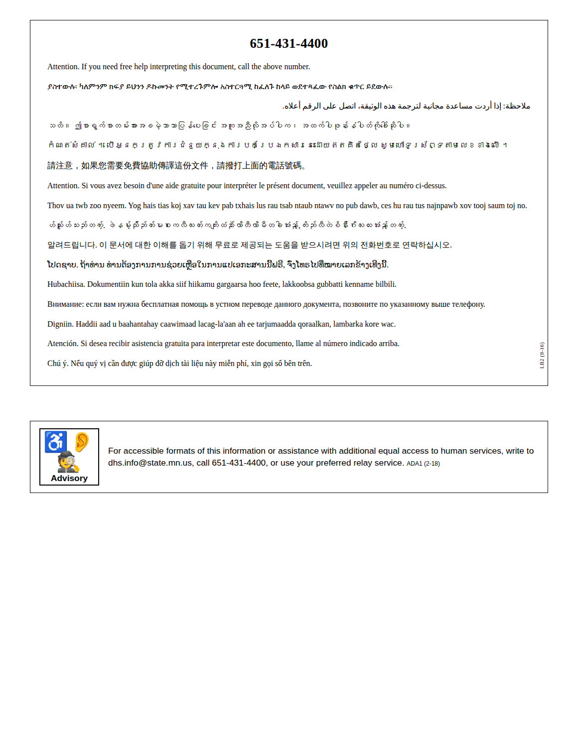651-431-4400
Attention. If you need free help interpreting this document, call the above number.
ያስተውሉ፡ ካለምንም ክፍያ ይህንን ዶኩመንት የሚተረጉምሎ አስተርጓሚ ከፈለጉ ከላይ ወደተጻፈው የስልክ ቁጥር ይደውሉ።
ملاحظة: إذا أردت مساعدة مجانية لترجمة هذه الوثيقة، اتصل على الرقم أعلاه.
သတိ။ ဤစာရွက်စာတမ်းအားအခမဲ့ဘာသာပြန်ပေးခြင်း အကူအညီလိုအပ်ပါက၊ အထက်ပါဖုန်းနံပါတ်ကိုခေါ်ဆိုပါ။
កំណត់សំគាល់ ។ បើអ្នកត្រូវការជំនួយក្នុងការបកប្រែឯកសារនេះដោយឥតគិតថ្លៃ សូមហៅទូរស័ព្ទតាមលេខខាងលើ ។
請注意，如果您需要免費協助傳譯這份文件，請撥打上面的電話號碼。
Attention. Si vous avez besoin d'une aide gratuite pour interpréter le présent document, veuillez appeler au numéro ci-dessus.
Thov ua twb zoo nyeem. Yog hais tias koj xav tau kev pab txhais lus rau tsab ntaub ntawv no pub dawb, ces hu rau tus najnpawb xov tooj saum toj no.
ဟ်သူၣ်ဟ်သးဘၣ်တက့ၢ်. ဖဲနမ့ၢ်လိၣ်ဘၣ်တၢ်မၤစၢၤကလီလၢတၢ်ကကျိးထံဝဲၣ်လံာ်တီလံာ်မီတခါအံၤန့ၣ်,ကိးဘၣ်လီတဲစိနီၢ်ဂံၢ်လၢထးအံၤန့ၣ်တက့ၢ်.
알려드립니다. 이 문서에 대한 이해를 돕기 위해 무료로 제공되는 도움을 받으시려면 위의 전화번호로 연락하십시오.
ໂປດຊາບ. ຖ້າທ່ານ ທ່ານຕ້ອງການການຊ່ວຍເຫຼືອໃນການແປເອກະສານນີ້ຟຣີ, ຈົ່ງໂທຣໄປທີ່ໝາຍເລກຂ້າງເທີງນີ້.
Hubachiisa. Dokumentiin kun tola akka siif hiikamu gargaarsa hoo feete, lakkoobsa gubbatti kenname bilbili.
Внимание: если вам нужна бесплатная помощь в устном переводе данного документа, позвоните по указанному выше телефону.
Digniin. Haddii aad u baahantahay caawimaad lacag-la'aan ah ee tarjumaadda qoraalkan, lambarka kore wac.
Atención. Si desea recibir asistencia gratuita para interpretar este documento, llame al número indicado arriba.
Chú ý. Nếu quý vị cần được giúp đỡ dịch tài liệu này miễn phí, xin gọi số bên trên.
LB2 (8-16)
♿👂🕵
Advisory
For accessible formats of this information or assistance with additional equal access to human services, write to dhs.info@state.mn.us, call 651-431-4400, or use your preferred relay service. ADA1 (2-18)